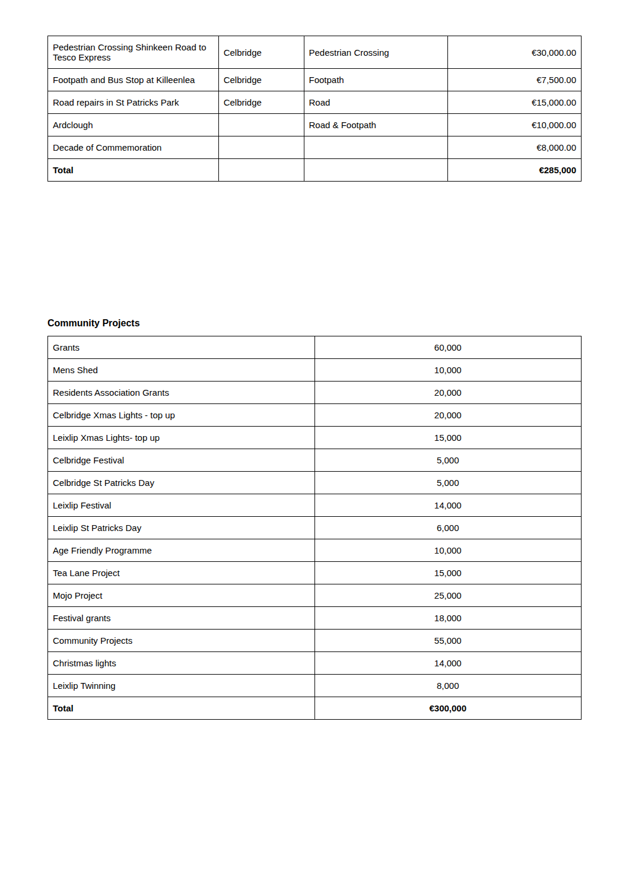| Pedestrian Crossing Shinkeen Road to Tesco Express | Celbridge | Pedestrian Crossing | €30,000.00 |
| Footpath and Bus Stop at Killeenlea | Celbridge | Footpath | €7,500.00 |
| Road repairs in St Patricks Park | Celbridge | Road | €15,000.00 |
| Ardclough | | Road & Footpath | €10,000.00 |
| Decade of Commemoration | | | €8,000.00 |
| Total | | | €285,000 |
Community Projects
| Grants | 60,000 |
| Mens Shed | 10,000 |
| Residents Association Grants | 20,000 |
| Celbridge Xmas Lights - top up | 20,000 |
| Leixlip Xmas Lights- top up | 15,000 |
| Celbridge Festival | 5,000 |
| Celbridge St Patricks Day | 5,000 |
| Leixlip Festival | 14,000 |
| Leixlip St Patricks Day | 6,000 |
| Age Friendly Programme | 10,000 |
| Tea Lane Project | 15,000 |
| Mojo Project | 25,000 |
| Festival grants | 18,000 |
| Community Projects | 55,000 |
| Christmas lights | 14,000 |
| Leixlip Twinning | 8,000 |
| Total | €300,000 |